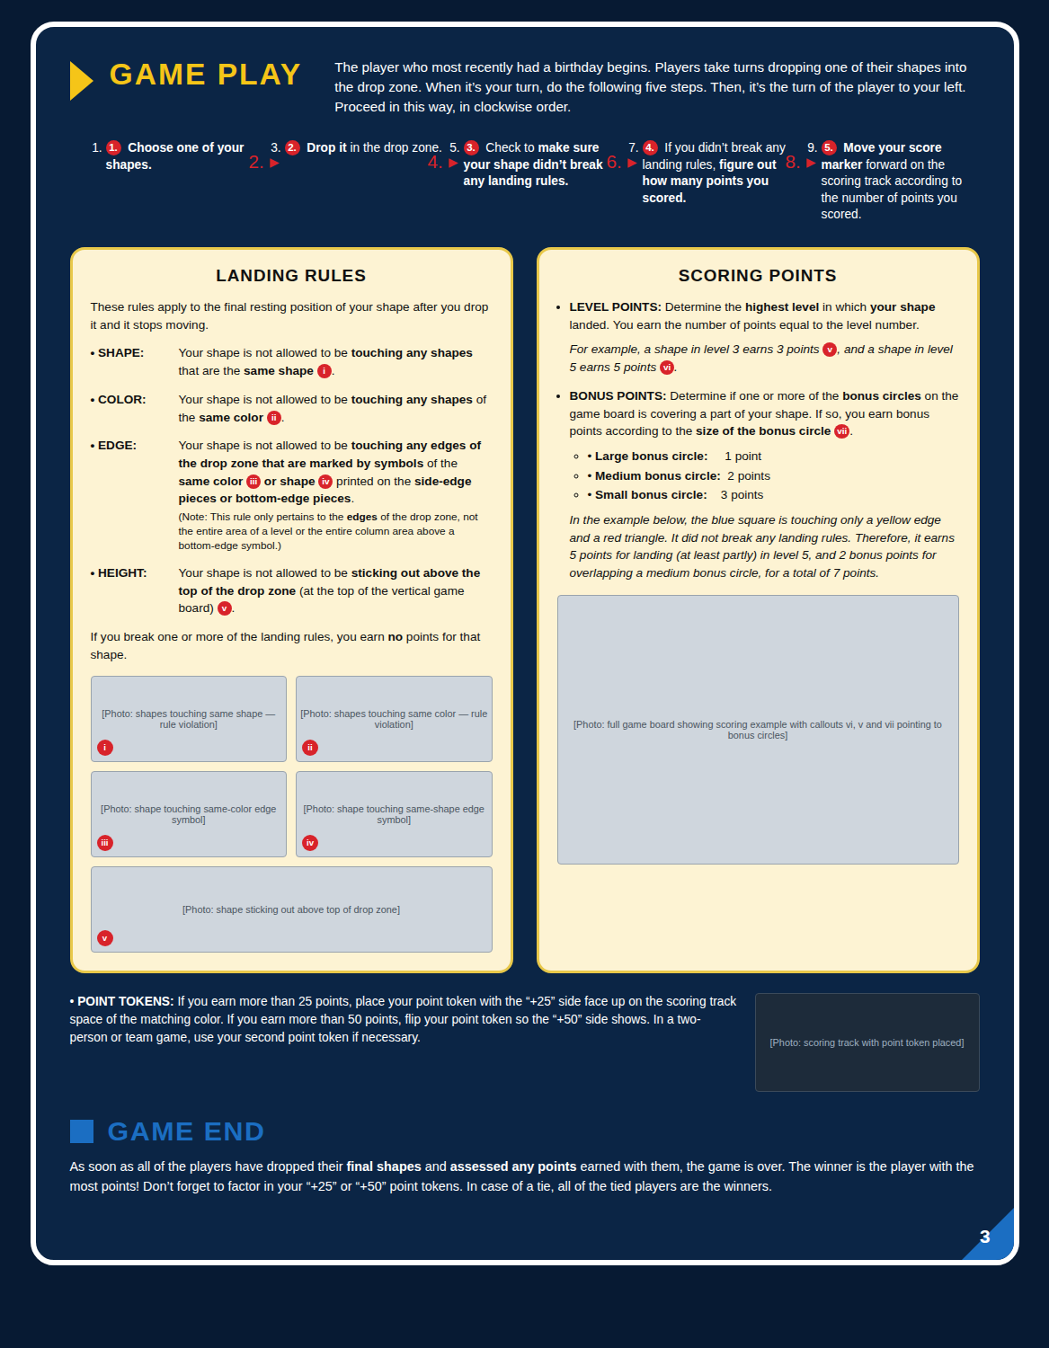GAME PLAY
The player who most recently had a birthday begins. Players take turns dropping one of their shapes into the drop zone. When it’s your turn, do the following five steps. Then, it’s the turn of the player to your left. Proceed in this way, in clockwise order.
1. Choose one of your shapes.
▸
2. Drop it in the drop zone.
▸
3. Check to make sure your shape didn’t break any landing rules.
▸
4. If you didn’t break any landing rules, figure out how many points you scored.
▸
5. Move your score marker forward on the scoring track according to the number of points you scored.
LANDING RULES
These rules apply to the final resting position of your shape after you drop it and it stops moving.
• SHAPE:
Your shape is not allowed to be touching any shapes that are the same shape i.
• COLOR:
Your shape is not allowed to be touching any shapes of the same color ii.
• EDGE:
Your shape is not allowed to be touching any edges of the drop zone that are marked by symbols of the same color iii or shape iv printed on the side-edge pieces or bottom-edge pieces. (Note: This rule only pertains to the edges of the drop zone, not the entire area of a level or the entire column area above a bottom-edge symbol.)
• HEIGHT:
Your shape is not allowed to be sticking out above the top of the drop zone (at the top of the vertical game board) v.
If you break one or more of the landing rules, you earn no points for that shape.
i[Photo: shapes touching same shape — rule violation]
ii[Photo: shapes touching same color — rule violation]
iii[Photo: shape touching same-color edge symbol]
iv[Photo: shape touching same-shape edge symbol]
v[Photo: shape sticking out above top of drop zone]
SCORING POINTS
LEVEL POINTS: Determine the highest level in which your shape landed. You earn the number of points equal to the level number. For example, a shape in level 3 earns 3 points v, and a shape in level 5 earns 5 points vi.
BONUS POINTS: Determine if one or more of the bonus circles on the game board is covering a part of your shape. If so, you earn bonus points according to the size of the bonus circle vii.
• Large bonus circle: 1 point
• Medium bonus circle: 2 points
• Small bonus circle: 3 points
In the example below, the blue square is touching only a yellow edge and a red triangle. It did not break any landing rules. Therefore, it earns 5 points for landing (at least partly) in level 5, and 2 bonus points for overlapping a medium bonus circle, for a total of 7 points.
[Photo: full game board showing scoring example with callouts vi, v and vii pointing to bonus circles]
• POINT TOKENS: If you earn more than 25 points, place your point token with the “+25” side face up on the scoring track space of the matching color. If you earn more than 50 points, flip your point token so the “+50” side shows. In a two-person or team game, use your second point token if necessary.
[Photo: scoring track with point token placed]
GAME END
As soon as all of the players have dropped their final shapes and assessed any points earned with them, the game is over. The winner is the player with the most points! Don’t forget to factor in your “+25” or “+50” point tokens. In case of a tie, all of the tied players are the winners.
3